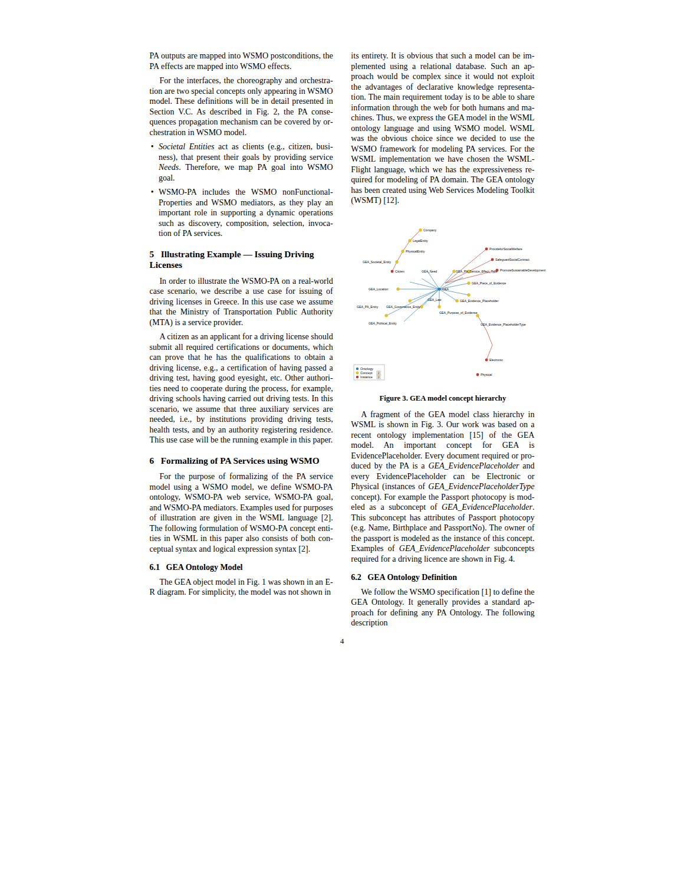PA outputs are mapped into WSMO postconditions, the PA effects are mapped into WSMO effects.
For the interfaces, the choreography and orchestration are two special concepts only appearing in WSMO model. These definitions will be in detail presented in Section V.C. As described in Fig. 2, the PA consequences propagation mechanism can be covered by orchestration in WSMO model.
Societal Entities act as clients (e.g., citizen, business), that present their goals by providing service Needs. Therefore, we map PA goal into WSMO goal.
WSMO-PA includes the WSMO nonFunctionalProperties and WSMO mediators, as they play an important role in supporting a dynamic operations such as discovery, composition, selection, invocation of PA services.
5 Illustrating Example — Issuing Driving Licenses
In order to illustrate the WSMO-PA on a real-world case scenario, we describe a use case for issuing of driving licenses in Greece. In this use case we assume that the Ministry of Transportation Public Authority (MTA) is a service provider.
A citizen as an applicant for a driving license should submit all required certifications or documents, which can prove that he has the qualifications to obtain a driving license, e.g., a certification of having passed a driving test, having good eyesight, etc. Other authorities need to cooperate during the process, for example, driving schools having carried out driving tests. In this scenario, we assume that three auxiliary services are needed, i.e., by institutions providing driving tests, health tests, and by an authority registering residence. This use case will be the running example in this paper.
6 Formalizing of PA Services using WSMO
For the purpose of formalizing of the PA service model using a WSMO model, we define WSMO-PA ontology, WSMO-PA web service, WSMO-PA goal, and WSMO-PA mediators. Examples used for purposes of illustration are given in the WSML language [2]. The following formulation of WSMO-PA concept entities in WSML in this paper also consists of both conceptual syntax and logical expression syntax [2].
6.1 GEA Ontology Model
The GEA object model in Fig. 1 was shown in an E-R diagram. For simplicity, the model was not shown in
its entirety. It is obvious that such a model can be implemented using a relational database. Such an approach would be complex since it would not exploit the advantages of declarative knowledge representation. The main requirement today is to be able to share information through the web for both humans and machines. Thus, we express the GEA model in the WSML ontology language and using WSMO model. WSML was the obvious choice since we decided to use the WSMO framework for modeling PA services. For the WSML implementation we have chosen the WSML-Flight language, which we has the expressiveness required for modeling of PA domain. The GEA ontology has been created using Web Services Modeling Toolkit (WSMT) [12].
GEA Company LegalEntity PhysicalEntity GEA_Societal_Entity Citizen GEA_Location GEA_Need GEA_PA_Service_Effect_Type ProvideforSocialWelfare SafeguardSocialContract PromoteSustainableDevelopment GEA_Piece_of_Evidence GEA_Law GEA_PA_Entity GEA_Governance_Entity GEA_Evidence_Placeholder GEA_Purpose_of_Evidense GEA_Political_Entity GEA_Evidence_PlaceholderType Electronic Physical Ontology Concept 0 Instance 0
Figure 3. GEA model concept hierarchy
A fragment of the GEA model class hierarchy in WSML is shown in Fig. 3. Our work was based on a recent ontology implementation [15] of the GEA model. An important concept for GEA is EvidencePlaceholder. Every document required or produced by the PA is a GEA_EvidencePlaceholder and every EvidencePlaceholder can be Electronic or Physical (instances of GEA_EvidencePlaceholderType concept). For example the Passport photocopy is modeled as a subconcept of GEA_EvidencePlaceholder. This subconcept has attributes of Passport photocopy (e.g. Name, Birthplace and PassportNo). The owner of the passport is modeled as the instance of this concept. Examples of GEA_EvidencePlaceholder subconcepts required for a driving licence are shown in Fig. 4.
6.2 GEA Ontology Definition
We follow the WSMO specification [1] to define the GEA Ontology. It generally provides a standard approach for defining any PA Ontology. The following description
4